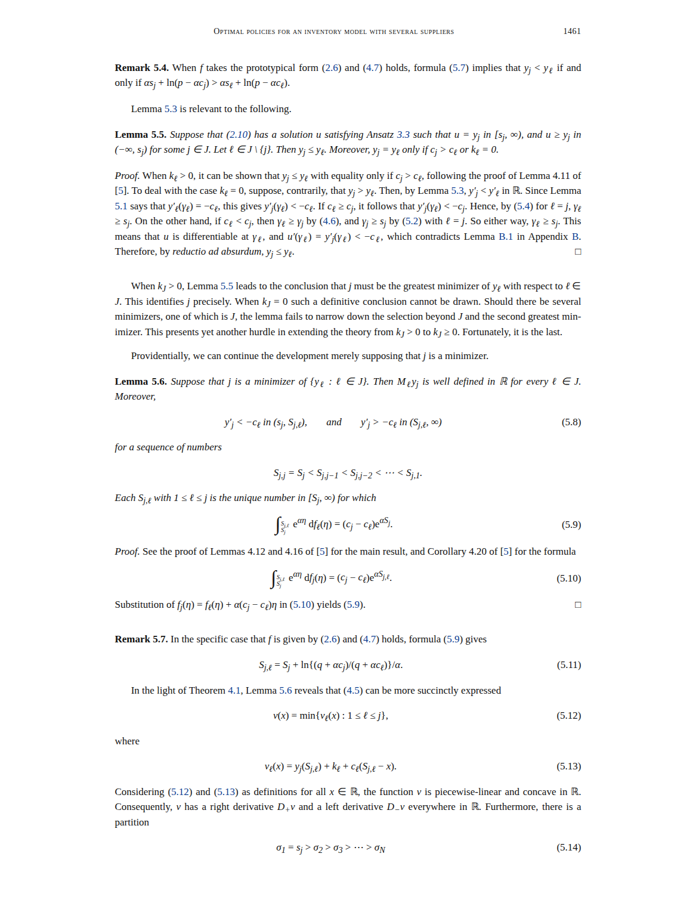Optimal policies for an inventory model with several suppliers 1461
Remark 5.4. When f takes the prototypical form (2.6) and (4.7) holds, formula (5.7) implies that yj < yℓ if and only if αsj + ln(p − αcj) > αsℓ + ln(p − αcℓ).
Lemma 5.3 is relevant to the following.
Lemma 5.5. Suppose that (2.10) has a solution u satisfying Ansatz 3.3 such that u = yj in [sj, ∞), and u ≥ yj in (−∞, sj) for some j ∈ J. Let ℓ ∈ J \ {j}. Then yj ≤ yℓ. Moreover, yj = yℓ only if cj > cℓ or kℓ = 0.
Proof. When kℓ > 0, it can be shown that yj ≤ yℓ with equality only if cj > cℓ, following the proof of Lemma 4.11 of [5]. To deal with the case kℓ = 0, suppose, contrarily, that yj > yℓ. Then, by Lemma 5.3, y′j < y′ℓ in ℝ. Since Lemma 5.1 says that y′ℓ(γℓ) = −cℓ, this gives y′j(γℓ) < −cℓ. If cℓ ≥ cj, it follows that y′j(γℓ) < −cj. Hence, by (5.4) for ℓ = j, γℓ ≥ sj. On the other hand, if cℓ < cj, then γℓ ≥ γj by (4.6), and γj ≥ sj by (5.2) with ℓ = j. So either way, γℓ ≥ sj. This means that u is differentiable at γℓ, and u′(γℓ) = y′j(γℓ) < −cℓ, which contradicts Lemma B.1 in Appendix B. Therefore, by reductio ad absurdum, yj ≤ yℓ. □
When kJ > 0, Lemma 5.5 leads to the conclusion that j must be the greatest minimizer of yℓ with respect to ℓ ∈ J. This identifies j precisely. When kJ = 0 such a definitive conclusion cannot be drawn. Should there be several minimizers, one of which is J, the lemma fails to narrow down the selection beyond J and the second greatest minimizer. This presents yet another hurdle in extending the theory from kJ > 0 to kJ ≥ 0. Fortunately, it is the last.
Providentially, we can continue the development merely supposing that j is a minimizer.
Lemma 5.6. Suppose that j is a minimizer of {yℓ : ℓ ∈ J}. Then Mℓyj is well defined in ℝ for every ℓ ∈ J. Moreover,
y′j < −cℓ in (sj, Sj,ℓ), and y′j > −cℓ in (Sj,ℓ, ∞)
(5.8)
for a sequence of numbers
Sj,j = Sj < Sj,j−1 < Sj,j−2 < ⋯ < Sj,1.
Each Sj,ℓ with 1 ≤ ℓ ≤ j is the unique number in [Sj, ∞) for which
∫Sj,ℓ Sj eαη dfℓ(η) = (cj − cℓ)eαSj.
(5.9)
Proof. See the proof of Lemmas 4.12 and 4.16 of [5] for the main result, and Corollary 4.20 of [5] for the formula
∫Sj,ℓ Sj eαη dfj(η) = (cj − cℓ)eαSj,ℓ.
(5.10)
Substitution of fj(η) = fℓ(η) + α(cj − cℓ)η in (5.10) yields (5.9). □
Remark 5.7. In the specific case that f is given by (2.6) and (4.7) holds, formula (5.9) gives
Sj,ℓ = Sj + ln{(q + αcj)/(q + αcℓ)}/α.
(5.11)
In the light of Theorem 4.1, Lemma 5.6 reveals that (4.5) can be more succinctly expressed
v(x) = min{vℓ(x) : 1 ≤ ℓ ≤ j},
(5.12)
where
vℓ(x) = yj(Sj,ℓ) + kℓ + cℓ(Sj,ℓ − x).
(5.13)
Considering (5.12) and (5.13) as definitions for all x ∈ ℝ, the function v is piecewise-linear and concave in ℝ. Consequently, v has a right derivative D+v and a left derivative D−v everywhere in ℝ. Furthermore, there is a partition
σ1 = sj > σ2 > σ3 > ⋯ > σN
(5.14)